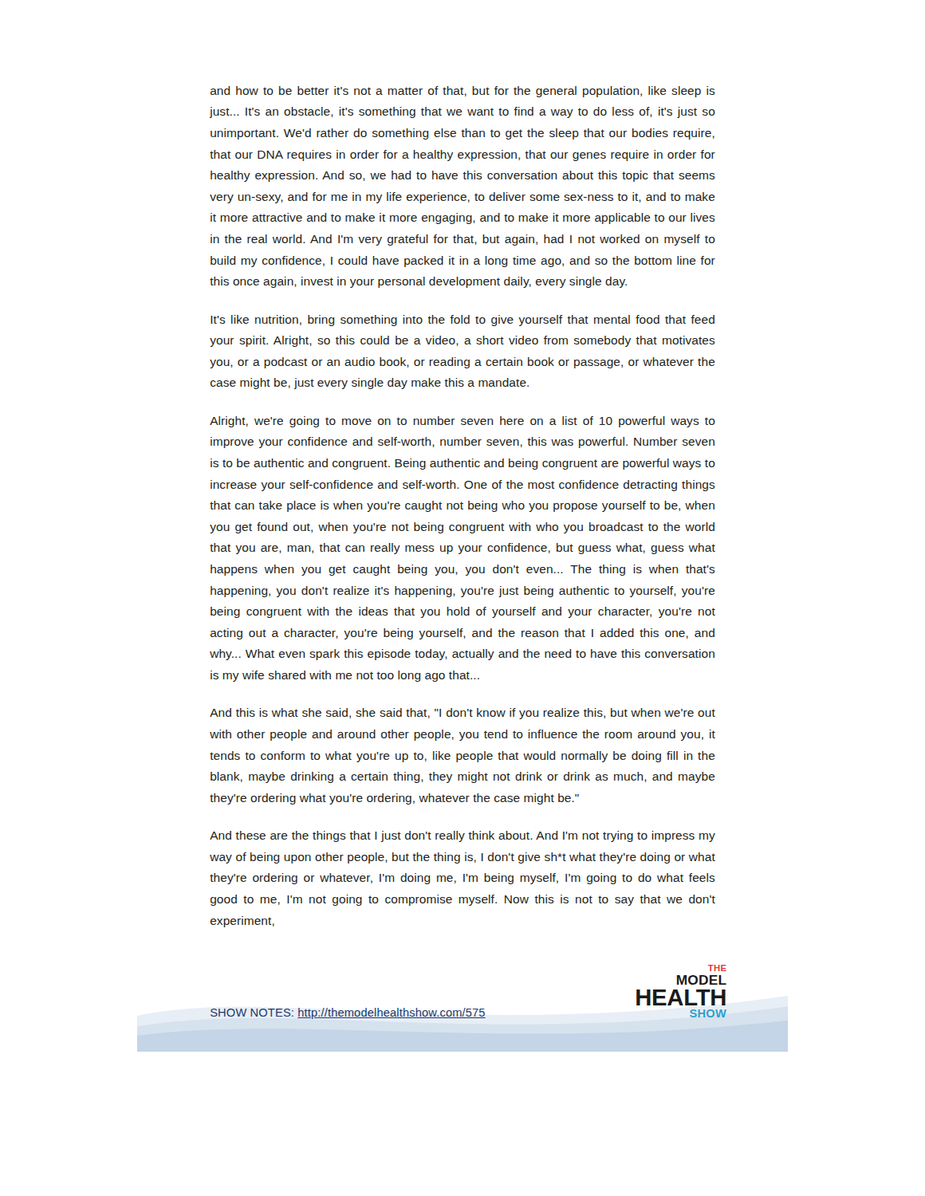and how to be better it's not a matter of that, but for the general population, like sleep is just... It's an obstacle, it's something that we want to find a way to do less of, it's just so unimportant. We'd rather do something else than to get the sleep that our bodies require, that our DNA requires in order for a healthy expression, that our genes require in order for healthy expression. And so, we had to have this conversation about this topic that seems very un-sexy, and for me in my life experience, to deliver some sex-ness to it, and to make it more attractive and to make it more engaging, and to make it more applicable to our lives in the real world. And I'm very grateful for that, but again, had I not worked on myself to build my confidence, I could have packed it in a long time ago, and so the bottom line for this once again, invest in your personal development daily, every single day.
It's like nutrition, bring something into the fold to give yourself that mental food that feed your spirit. Alright, so this could be a video, a short video from somebody that motivates you, or a podcast or an audio book, or reading a certain book or passage, or whatever the case might be, just every single day make this a mandate.
Alright, we're going to move on to number seven here on a list of 10 powerful ways to improve your confidence and self-worth, number seven, this was powerful. Number seven is to be authentic and congruent. Being authentic and being congruent are powerful ways to increase your self-confidence and self-worth. One of the most confidence detracting things that can take place is when you're caught not being who you propose yourself to be, when you get found out, when you're not being congruent with who you broadcast to the world that you are, man, that can really mess up your confidence, but guess what, guess what happens when you get caught being you, you don't even... The thing is when that's happening, you don't realize it's happening, you're just being authentic to yourself, you're being congruent with the ideas that you hold of yourself and your character, you're not acting out a character, you're being yourself, and the reason that I added this one, and why... What even spark this episode today, actually and the need to have this conversation is my wife shared with me not too long ago that...
And this is what she said, she said that, "I don't know if you realize this, but when we're out with other people and around other people, you tend to influence the room around you, it tends to conform to what you're up to, like people that would normally be doing fill in the blank, maybe drinking a certain thing, they might not drink or drink as much, and maybe they're ordering what you're ordering, whatever the case might be."
And these are the things that I just don't really think about. And I'm not trying to impress my way of being upon other people, but the thing is, I don't give sh*t what they're doing or what they're ordering or whatever, I'm doing me, I'm being myself, I'm going to do what feels good to me, I'm not going to compromise myself. Now this is not to say that we don't experiment,
SHOW NOTES: http://themodelhealthshow.com/575
THE MODEL HEALTH SHOW